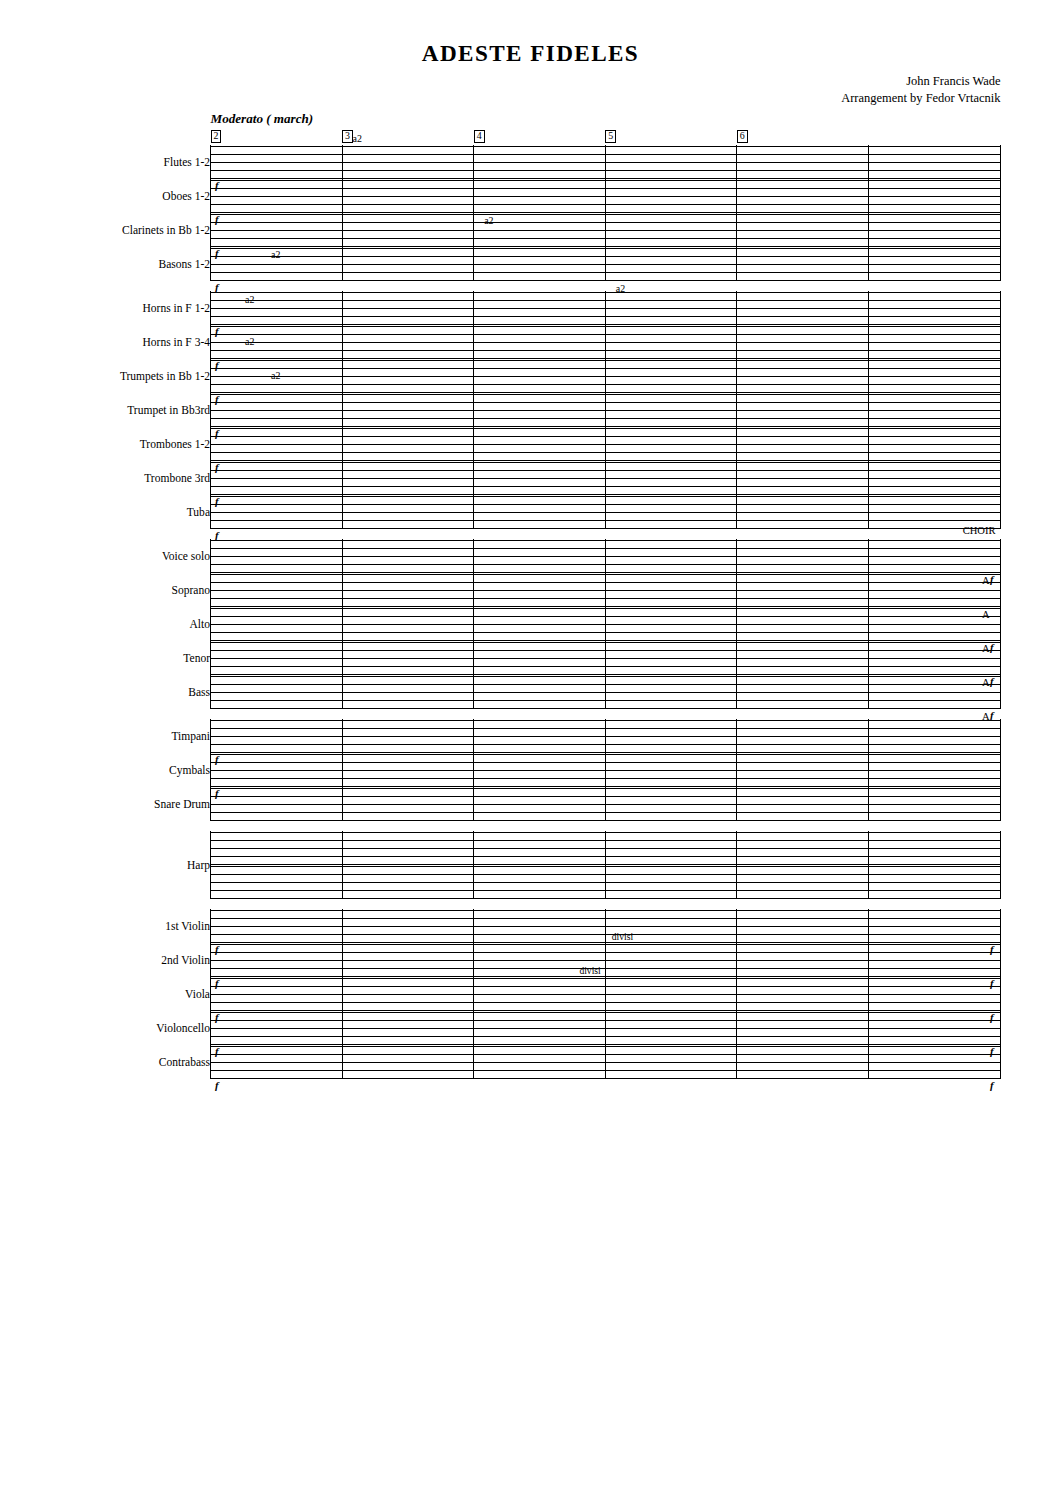ADESTE FIDELES
John Francis Wade
Arrangement by Fedor Vrtacnik
Moderato ( march)
| | 2 | 3 | 4 | 5 | 6 | |
| Flutes 1-2 | f | a2 | | | | |
| Oboes 1-2 | f | | a2 | | | |
| Clarinets in Bb 1-2 | f a2 | | | | | |
| Basons 1-2 | f a2 | | | a2 | | |
| Horns in F 1-2 | f a2 | | | | | |
| Horns in F 3-4 | f a2 | | | | | |
| Trumpets in Bb 1-2 | f | | | | | |
| Trumpet in Bb3rd | f | | | | | |
| Trombones 1-2 | f | | | | | |
| Trombone 3rd | f | | | | | |
| Tuba | f | | | | | |
| Voice solo | | | | | | CHOIR f A |
| Soprano | | | | | | A |
| Alto | | | | | | A f |
| Tenor | | | | | | A f |
| Bass | | | | | | A f |
| Timpani | f | | | | | |
| Cymbals | f | | | | | |
| Snare Drum | | | | | | |
| Harp | | | | | | |
| 1st Violin | f | | | | | f |
| 2nd Violin | f | | | divisi | | f |
| Viola | f | | divisi | | | f |
| Violoncello | f | | | | | f |
| Contrabass | f | | | | | f |